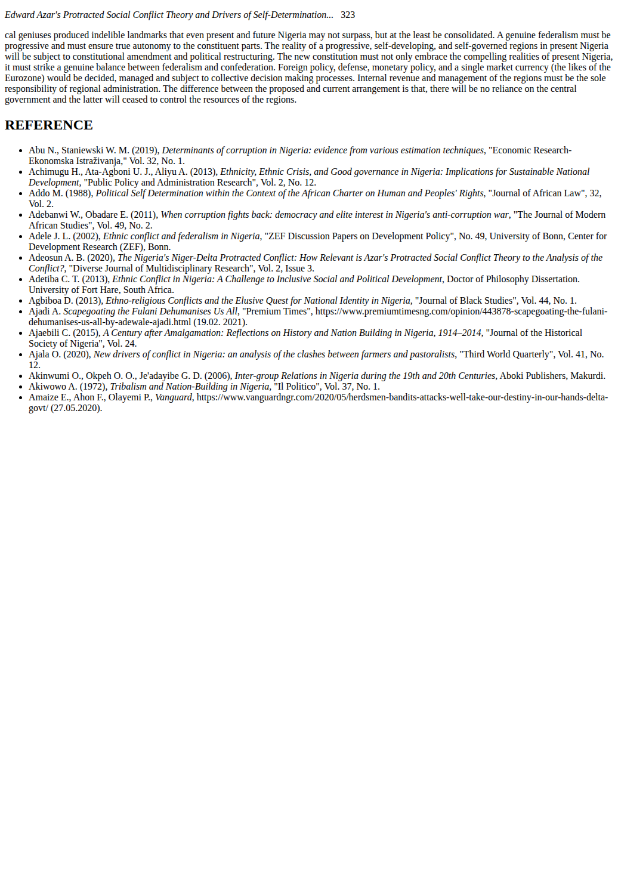Edward Azar's Protracted Social Conflict Theory and Drivers of Self-Determination... 323
cal geniuses produced indelible landmarks that even present and future Nigeria may not surpass, but at the least be consolidated. A genuine federalism must be progressive and must ensure true autonomy to the constituent parts. The reality of a progressive, self-developing, and self-governed regions in present Nigeria will be subject to constitutional amendment and political restructuring. The new constitution must not only embrace the compelling realities of present Nigeria, it must strike a genuine balance between federalism and confederation. Foreign policy, defense, monetary policy, and a single market currency (the likes of the Eurozone) would be decided, managed and subject to collective decision making processes. Internal revenue and management of the regions must be the sole responsibility of regional administration. The difference between the proposed and current arrangement is that, there will be no reliance on the central government and the latter will ceased to control the resources of the regions.
REFERENCE
Abu N., Staniewski W. M. (2019), Determinants of corruption in Nigeria: evidence from various estimation techniques, "Economic Research-Ekonomska Istraživanja," Vol. 32, No. 1.
Achimugu H., Ata-Agboni U. J., Aliyu A. (2013), Ethnicity, Ethnic Crisis, and Good governance in Nigeria: Implications for Sustainable National Development, "Public Policy and Administration Research", Vol. 2, No. 12.
Addo M. (1988), Political Self Determination within the Context of the African Charter on Human and Peoples' Rights, "Journal of African Law", 32, Vol. 2.
Adebanwi W., Obadare E. (2011), When corruption fights back: democracy and elite interest in Nigeria's anti-corruption war, "The Journal of Modern African Studies", Vol. 49, No. 2.
Adele J. L. (2002), Ethnic conflict and federalism in Nigeria, "ZEF Discussion Papers on Development Policy", No. 49, University of Bonn, Center for Development Research (ZEF), Bonn.
Adeosun A. B. (2020), The Nigeria's Niger-Delta Protracted Conflict: How Relevant is Azar's Protracted Social Conflict Theory to the Analysis of the Conflict?, "Diverse Journal of Multidisciplinary Research", Vol. 2, Issue 3.
Adetiba C. T. (2013), Ethnic Conflict in Nigeria: A Challenge to Inclusive Social and Political Development, Doctor of Philosophy Dissertation. University of Fort Hare, South Africa.
Agbiboa D. (2013), Ethno-religious Conflicts and the Elusive Quest for National Identity in Nigeria, "Journal of Black Studies", Vol. 44, No. 1.
Ajadi A. Scapegoating the Fulani Dehumanises Us All, "Premium Times", https://www.premiumtimesng.com/opinion/443878-scapegoating-the-fulani-dehumanises-us-all-by-adewale-ajadi.html (19.02. 2021).
Ajaebili C. (2015), A Century after Amalgamation: Reflections on History and Nation Building in Nigeria, 1914–2014, "Journal of the Historical Society of Nigeria", Vol. 24.
Ajala O. (2020), New drivers of conflict in Nigeria: an analysis of the clashes between farmers and pastoralists, "Third World Quarterly", Vol. 41, No. 12.
Akinwumi O., Okpeh O. O., Je'adayibe G. D. (2006), Inter-group Relations in Nigeria during the 19th and 20th Centuries, Aboki Publishers, Makurdi.
Akiwowo A. (1972), Tribalism and Nation-Building in Nigeria, "Il Politico", Vol. 37, No. 1.
Amaize E., Ahon F., Olayemi P., Vanguard, https://www.vanguardngr.com/2020/05/herdsmen-bandits-attacks-well-take-our-destiny-in-our-hands-delta-govt/ (27.05.2020).